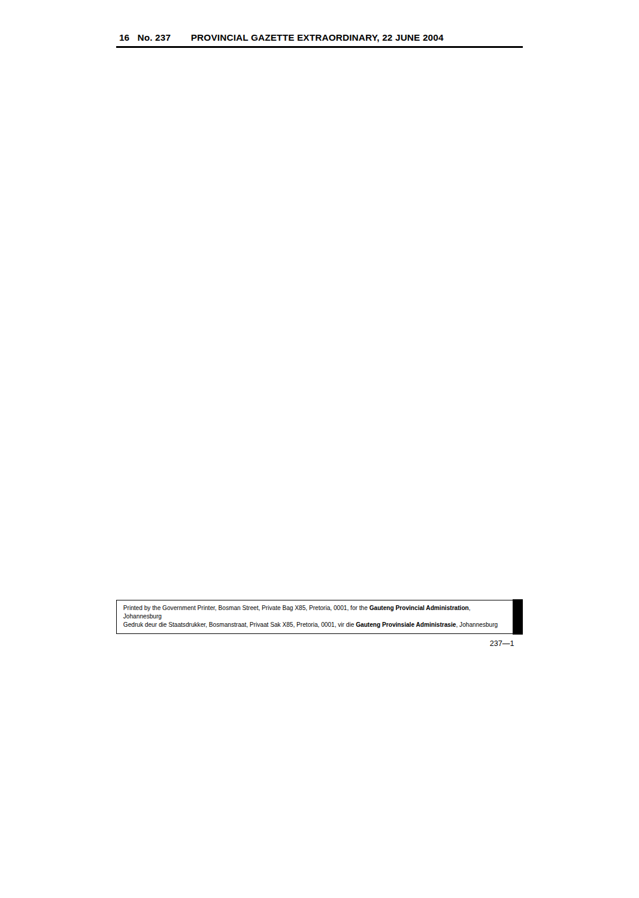16 No. 237 PROVINCIAL GAZETTE EXTRAORDINARY, 22 JUNE 2004
Printed by the Government Printer, Bosman Street, Private Bag X85, Pretoria, 0001, for the Gauteng Provincial Administration, Johannesburg
Gedruk deur die Staatsdrukker, Bosmanstraat, Privaat Sak X85, Pretoria, 0001, vir die Gauteng Provinsiale Administrasie, Johannesburg
237—1